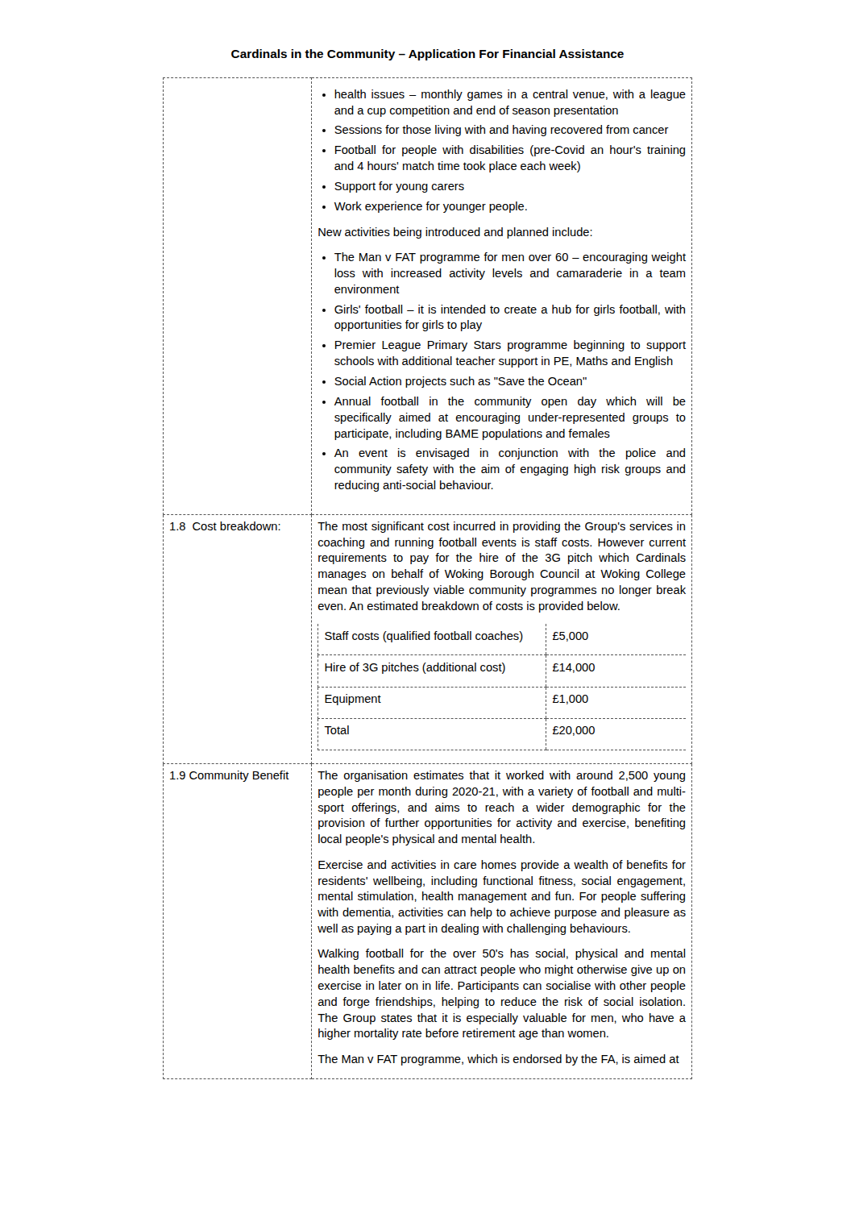Cardinals in the Community – Application For Financial Assistance
| | health issues – monthly games in a central venue, with a league and a cup competition and end of season presentation Sessions for those living with and having recovered from cancer Football for people with disabilities (pre-Covid an hour's training and 4 hours' match time took place each week) Support for young carers Work experience for younger people. New activities being introduced and planned include: The Man v FAT programme for men over 60 – encouraging weight loss with increased activity levels and camaraderie in a team environment Girls' football – it is intended to create a hub for girls football, with opportunities for girls to play Premier League Primary Stars programme beginning to support schools with additional teacher support in PE, Maths and English Social Action projects such as "Save the Ocean" Annual football in the community open day which will be specifically aimed at encouraging under-represented groups to participate, including BAME populations and females An event is envisaged in conjunction with the police and community safety with the aim of engaging high risk groups and reducing anti-social behaviour. |
| 1.8 Cost breakdown: | The most significant cost incurred in providing the Group's services in coaching and running football events is staff costs. However current requirements to pay for the hire of the 3G pitch which Cardinals manages on behalf of Woking Borough Council at Woking College mean that previously viable community programmes no longer break even. An estimated breakdown of costs is provided below. / Staff costs (qualified football coaches) / £5,000 / / Hire of 3G pitches (additional cost) / £14,000 / / Equipment / £1,000 / / Total / £20,000 / |
| 1.9 Community Benefit | The organisation estimates that it worked with around 2,500 young people per month during 2020-21, with a variety of football and multi-sport offerings, and aims to reach a wider demographic for the provision of further opportunities for activity and exercise, benefiting local people's physical and mental health. Exercise and activities in care homes provide a wealth of benefits for residents' wellbeing, including functional fitness, social engagement, mental stimulation, health management and fun. For people suffering with dementia, activities can help to achieve purpose and pleasure as well as paying a part in dealing with challenging behaviours. Walking football for the over 50's has social, physical and mental health benefits and can attract people who might otherwise give up on exercise in later on in life. Participants can socialise with other people and forge friendships, helping to reduce the risk of social isolation. The Group states that it is especially valuable for men, who have a higher mortality rate before retirement age than women. The Man v FAT programme, which is endorsed by the FA, is aimed at |